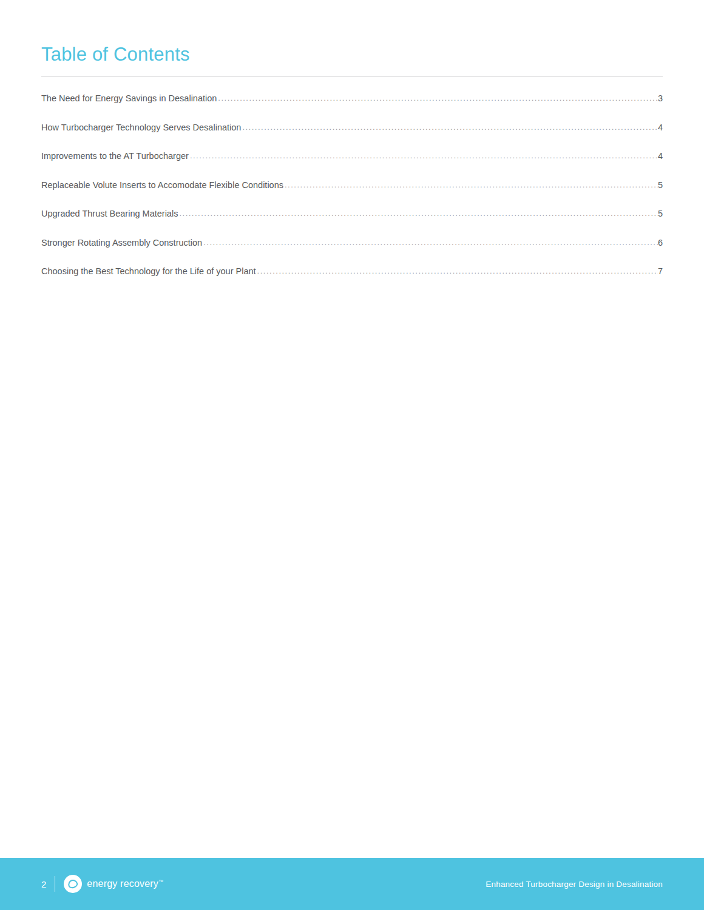Table of Contents
The Need for Energy Savings in Desalination .................................................................................................................................................................. 3
How Turbocharger Technology Serves Desalination .................................................................................................................................................................. 4
Improvements to the AT Turbocharger .................................................................................................................................................................. 4
Replaceable Volute Inserts to Accomodate Flexible Conditions .................................................................................................................................................................. 5
Upgraded Thrust Bearing Materials .................................................................................................................................................................. 5
Stronger Rotating Assembly Construction .................................................................................................................................................................. 6
Choosing the Best Technology for the Life of your Plant .................................................................................................................................................................. 7
2 energy recovery™
Enhanced Turbocharger Design in Desalination